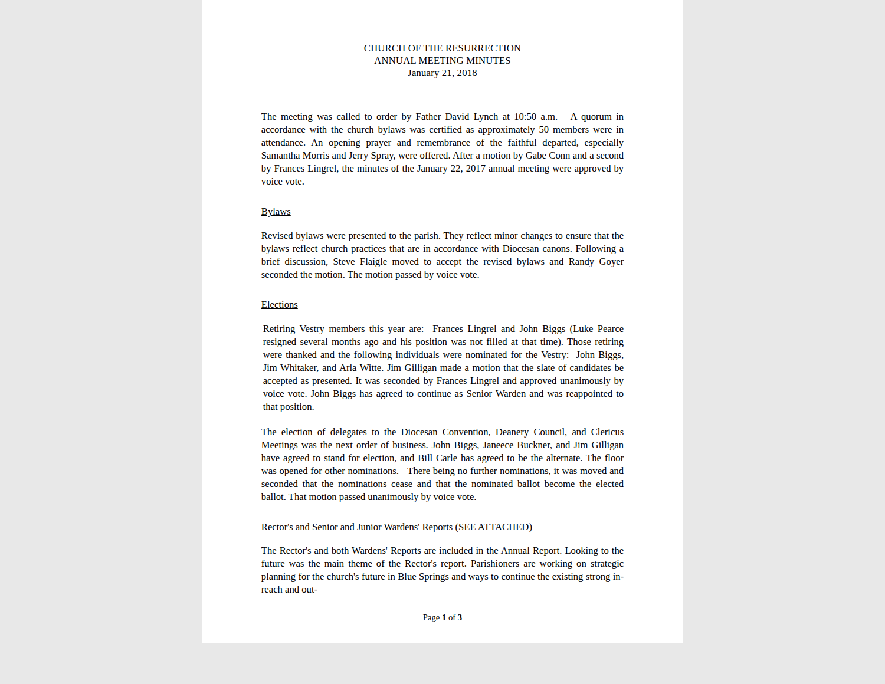CHURCH OF THE RESURRECTION
ANNUAL MEETING MINUTES
January 21, 2018
The meeting was called to order by Father David Lynch at 10:50 a.m. A quorum in accordance with the church bylaws was certified as approximately 50 members were in attendance. An opening prayer and remembrance of the faithful departed, especially Samantha Morris and Jerry Spray, were offered. After a motion by Gabe Conn and a second by Frances Lingrel, the minutes of the January 22, 2017 annual meeting were approved by voice vote.
Bylaws
Revised bylaws were presented to the parish. They reflect minor changes to ensure that the bylaws reflect church practices that are in accordance with Diocesan canons. Following a brief discussion, Steve Flaigle moved to accept the revised bylaws and Randy Goyer seconded the motion. The motion passed by voice vote.
Elections
Retiring Vestry members this year are: Frances Lingrel and John Biggs (Luke Pearce resigned several months ago and his position was not filled at that time). Those retiring were thanked and the following individuals were nominated for the Vestry: John Biggs, Jim Whitaker, and Arla Witte. Jim Gilligan made a motion that the slate of candidates be accepted as presented. It was seconded by Frances Lingrel and approved unanimously by voice vote. John Biggs has agreed to continue as Senior Warden and was reappointed to that position.
The election of delegates to the Diocesan Convention, Deanery Council, and Clericus Meetings was the next order of business. John Biggs, Janeece Buckner, and Jim Gilligan have agreed to stand for election, and Bill Carle has agreed to be the alternate. The floor was opened for other nominations. There being no further nominations, it was moved and seconded that the nominations cease and that the nominated ballot become the elected ballot. That motion passed unanimously by voice vote.
Rector's and Senior and Junior Wardens' Reports (SEE ATTACHED)
The Rector's and both Wardens' Reports are included in the Annual Report. Looking to the future was the main theme of the Rector's report. Parishioners are working on strategic planning for the church's future in Blue Springs and ways to continue the existing strong in-reach and out-
Page 1 of 3